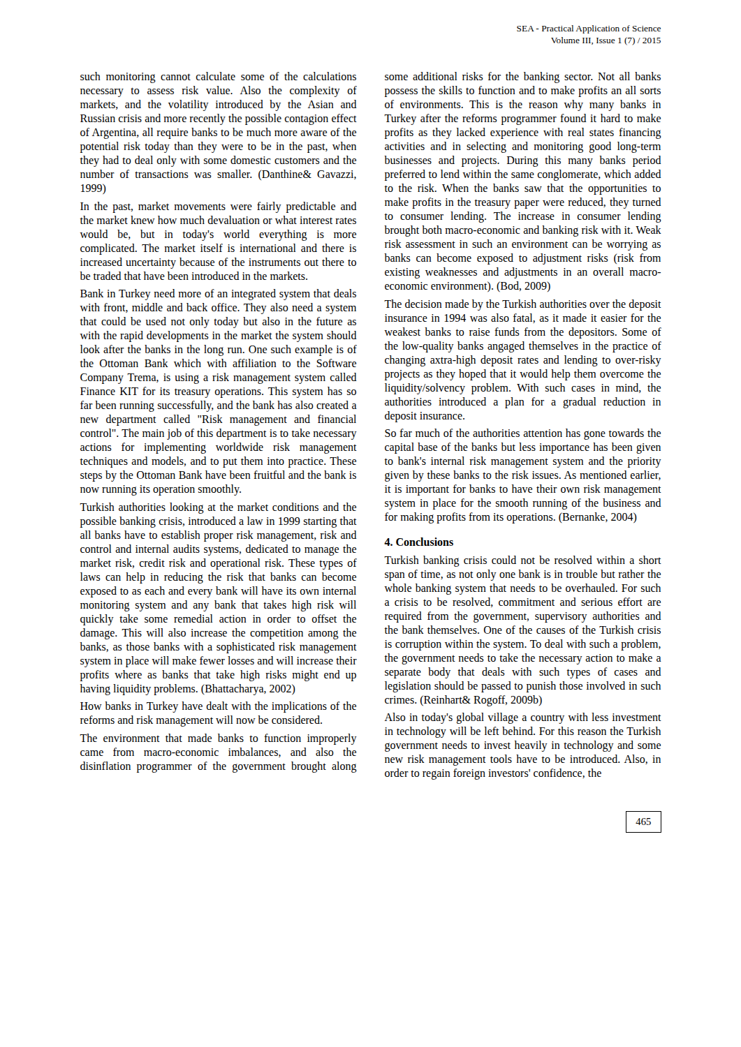SEA - Practical Application of Science
Volume III, Issue 1 (7) / 2015
such monitoring cannot calculate some of the calculations necessary to assess risk value. Also the complexity of markets, and the volatility introduced by the Asian and Russian crisis and more recently the possible contagion effect of Argentina, all require banks to be much more aware of the potential risk today than they were to be in the past, when they had to deal only with some domestic customers and the number of transactions was smaller. (Danthine& Gavazzi, 1999)
In the past, market movements were fairly predictable and the market knew how much devaluation or what interest rates would be, but in today's world everything is more complicated. The market itself is international and there is increased uncertainty because of the instruments out there to be traded that have been introduced in the markets.
Bank in Turkey need more of an integrated system that deals with front, middle and back office. They also need a system that could be used not only today but also in the future as with the rapid developments in the market the system should look after the banks in the long run. One such example is of the Ottoman Bank which with affiliation to the Software Company Trema, is using a risk management system called Finance KIT for its treasury operations. This system has so far been running successfully, and the bank has also created a new department called "Risk management and financial control". The main job of this department is to take necessary actions for implementing worldwide risk management techniques and models, and to put them into practice. These steps by the Ottoman Bank have been fruitful and the bank is now running its operation smoothly.
Turkish authorities looking at the market conditions and the possible banking crisis, introduced a law in 1999 starting that all banks have to establish proper risk management, risk and control and internal audits systems, dedicated to manage the market risk, credit risk and operational risk. These types of laws can help in reducing the risk that banks can become exposed to as each and every bank will have its own internal monitoring system and any bank that takes high risk will quickly take some remedial action in order to offset the damage. This will also increase the competition among the banks, as those banks with a sophisticated risk management system in place will make fewer losses and will increase their profits where as banks that take high risks might end up having liquidity problems. (Bhattacharya, 2002)
How banks in Turkey have dealt with the implications of the reforms and risk management will now be considered.
The environment that made banks to function improperly came from macro-economic imbalances, and also the disinflation programmer of the government brought along some additional risks for the banking sector. Not all banks possess the skills to function and to make profits an all sorts of environments. This is the reason why many banks in Turkey after the reforms programmer found it hard to make profits as they lacked experience with real states financing activities and in selecting and monitoring good long-term businesses and projects. During this many banks period preferred to lend within the same conglomerate, which added to the risk. When the banks saw that the opportunities to make profits in the treasury paper were reduced, they turned to consumer lending. The increase in consumer lending brought both macro-economic and banking risk with it. Weak risk assessment in such an environment can be worrying as banks can become exposed to adjustment risks (risk from existing weaknesses and adjustments in an overall macro-economic environment). (Bod, 2009)
The decision made by the Turkish authorities over the deposit insurance in 1994 was also fatal, as it made it easier for the weakest banks to raise funds from the depositors. Some of the low-quality banks angaged themselves in the practice of changing axtra-high deposit rates and lending to over-risky projects as they hoped that it would help them overcome the liquidity/solvency problem. With such cases in mind, the authorities introduced a plan for a gradual reduction in deposit insurance.
So far much of the authorities attention has gone towards the capital base of the banks but less importance has been given to bank's internal risk management system and the priority given by these banks to the risk issues. As mentioned earlier, it is important for banks to have their own risk management system in place for the smooth running of the business and for making profits from its operations. (Bernanke, 2004)
4. Conclusions
Turkish banking crisis could not be resolved within a short span of time, as not only one bank is in trouble but rather the whole banking system that needs to be overhauled. For such a crisis to be resolved, commitment and serious effort are required from the government, supervisory authorities and the bank themselves. One of the causes of the Turkish crisis is corruption within the system. To deal with such a problem, the government needs to take the necessary action to make a separate body that deals with such types of cases and legislation should be passed to punish those involved in such crimes. (Reinhart& Rogoff, 2009b)
Also in today's global village a country with less investment in technology will be left behind. For this reason the Turkish government needs to invest heavily in technology and some new risk management tools have to be introduced. Also, in order to regain foreign investors' confidence, the
465